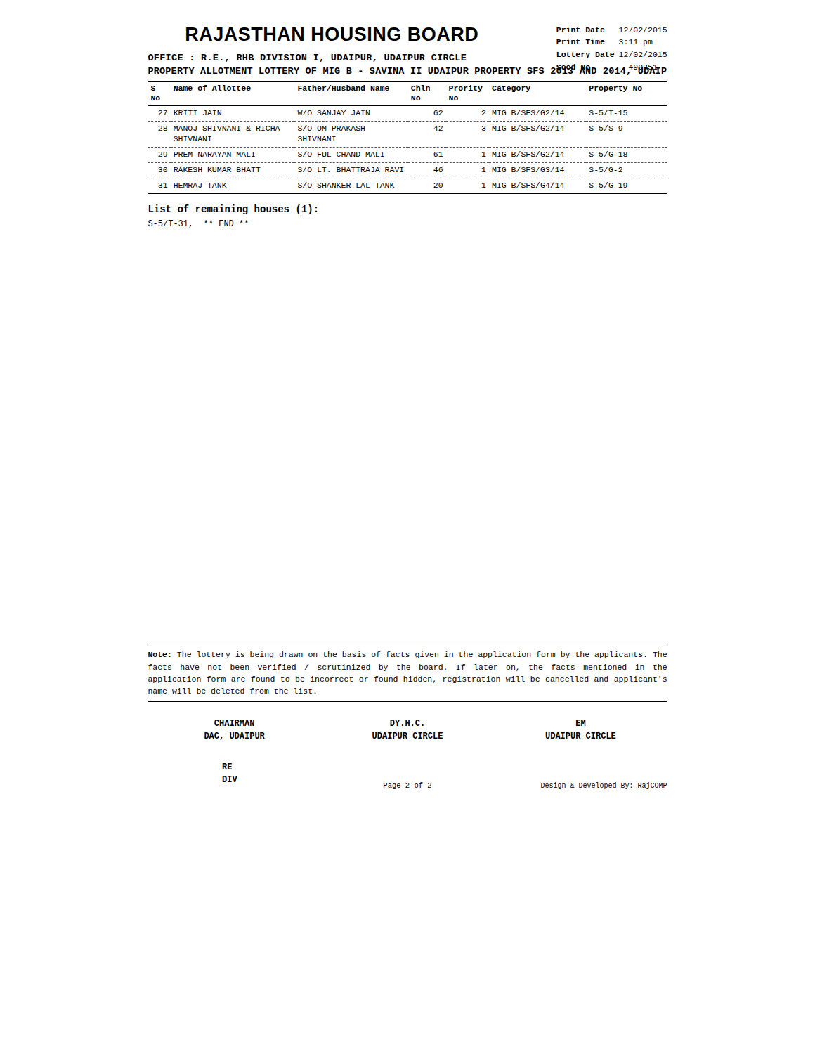| Print Date | 12/02/2015 |
| Print Time | 3:11 pm |
| Lottery Date | 12/02/2015 |
| Seed No. | 490351 |
RAJASTHAN HOUSING BOARD
OFFICE : R.E., RHB DIVISION I, UDAIPUR, UDAIPUR CIRCLE
PROPERTY ALLOTMENT LOTTERY OF MIG B - SAVINA II UDAIPUR PROPERTY SFS 2013 AND 2014, UDAIPUR
| S No | Name of Allottee | Father/Husband Name | Chln No | Prority No | Category | Property No |
| --- | --- | --- | --- | --- | --- | --- |
| 27 | KRITI JAIN | W/O SANJAY JAIN | 62 | 2 | MIG B/SFS/G2/14 | S-5/T-15 |
| 28 | MANOJ SHIVNANI & RICHA SHIVNANI | S/O OM PRAKASH SHIVNANI | 42 | 3 | MIG B/SFS/G2/14 | S-5/S-9 |
| 29 | PREM NARAYAN MALI | S/O FUL CHAND MALI | 61 | 1 | MIG B/SFS/G2/14 | S-5/G-18 |
| 30 | RAKESH KUMAR BHATT | S/O LT. BHATTRAJA RAVI | 46 | 1 | MIG B/SFS/G3/14 | S-5/G-2 |
| 31 | HEMRAJ TANK | S/O SHANKER LAL TANK | 20 | 1 | MIG B/SFS/G4/14 | S-5/G-19 |
List of remaining houses (1):
S-5/T-31, ** END **
Note: The lottery is being drawn on the basis of facts given in the application form by the applicants. The facts have not been verified / scrutinized by the board. If later on, the facts mentioned in the application form are found to be incorrect or found hidden, registration will be cancelled and applicant's name will be deleted from the list.
| CHAIRMAN | DY.H.C. | EM |
| DAC, UDAIPUR | UDAIPUR CIRCLE | UDAIPUR CIRCLE |
RE
DIV
Page 2 of 2
Design & Developed By: RajCOMP